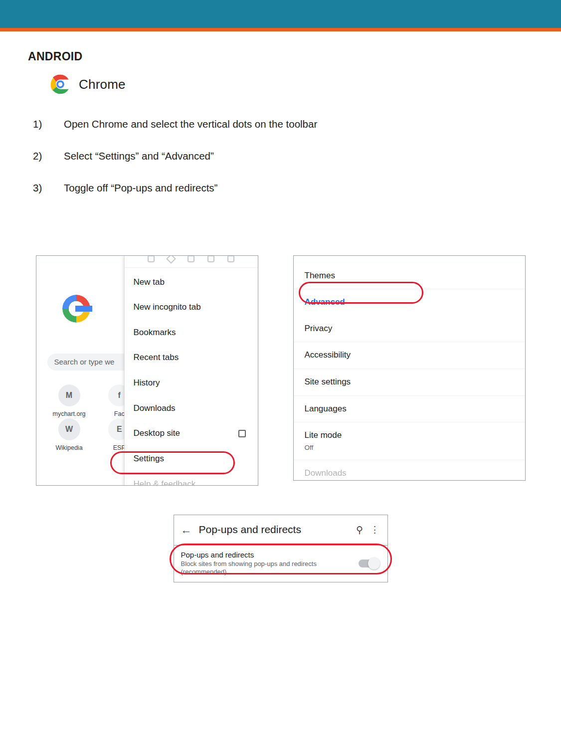ANDROID
Chrome
Open Chrome and select the vertical dots on the toolbar
Select “Settings” and “Advanced”
Toggle off “Pop-ups and redirects”
Search or type we
M
mychart.org
f
Fac
W
Wikipedia
E
ESP
New tab
New incognito tab
Bookmarks
Recent tabs
History
Downloads
Desktop site
Settings
Help & feedback
Themes
Advanced
Privacy
Accessibility
Site settings
Languages
Lite modeOff
Downloads
← Pop-ups and redirects ⚲ ⋮
Pop-ups and redirects Block sites from showing pop-ups and redirects
(recommended)